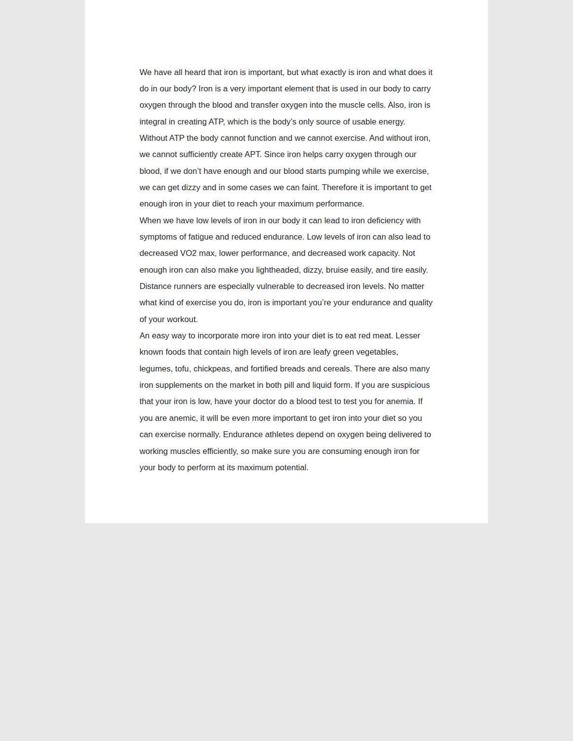We have all heard that iron is important, but what exactly is iron and what does it do in our body? Iron is a very important element that is used in our body to carry oxygen through the blood and transfer oxygen into the muscle cells. Also, iron is integral in creating ATP, which is the body’s only source of usable energy. Without ATP the body cannot function and we cannot exercise. And without iron, we cannot sufficiently create APT. Since iron helps carry oxygen through our blood, if we don’t have enough and our blood starts pumping while we exercise, we can get dizzy and in some cases we can faint. Therefore it is important to get enough iron in your diet to reach your maximum performance.
When we have low levels of iron in our body it can lead to iron deficiency with symptoms of fatigue and reduced endurance. Low levels of iron can also lead to decreased VO2 max, lower performance, and decreased work capacity. Not enough iron can also make you lightheaded, dizzy, bruise easily, and tire easily. Distance runners are especially vulnerable to decreased iron levels. No matter what kind of exercise you do, iron is important you’re your endurance and quality of your workout.
An easy way to incorporate more iron into your diet is to eat red meat. Lesser known foods that contain high levels of iron are leafy green vegetables, legumes, tofu, chickpeas, and fortified breads and cereals. There are also many iron supplements on the market in both pill and liquid form. If you are suspicious that your iron is low, have your doctor do a blood test to test you for anemia. If you are anemic, it will be even more important to get iron into your diet so you can exercise normally. Endurance athletes depend on oxygen being delivered to working muscles efficiently, so make sure you are consuming enough iron for your body to perform at its maximum potential.